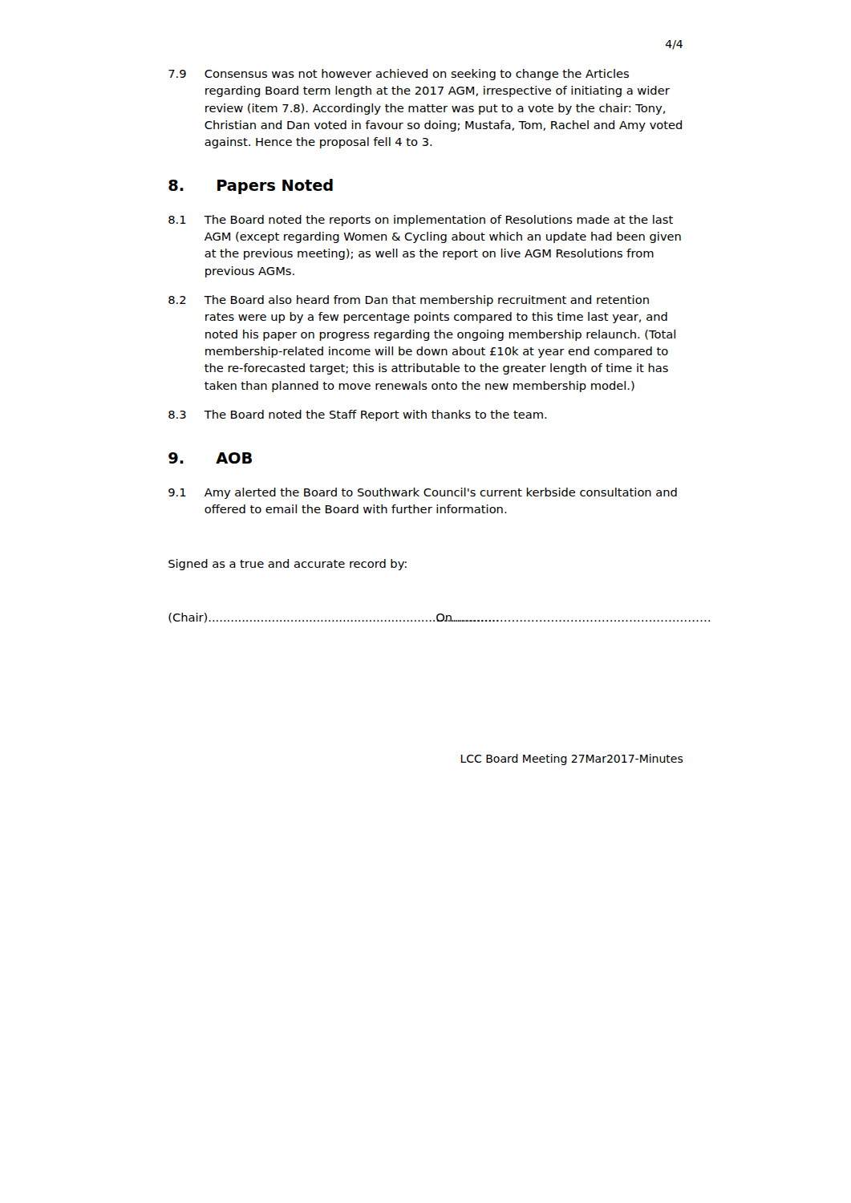4/4
7.9
Consensus was not however achieved on seeking to change the Articles regarding Board term length at the 2017 AGM, irrespective of initiating a wider review (item 7.8). Accordingly the matter was put to a vote by the chair: Tony, Christian and Dan voted in favour so doing; Mustafa, Tom, Rachel and Amy voted against. Hence the proposal fell 4 to 3.
8. Papers Noted
8.1
The Board noted the reports on implementation of Resolutions made at the last AGM (except regarding Women & Cycling about which an update had been given at the previous meeting); as well as the report on live AGM Resolutions from previous AGMs.
8.2
The Board also heard from Dan that membership recruitment and retention rates were up by a few percentage points compared to this time last year, and noted his paper on progress regarding the ongoing membership relaunch. (Total membership-related income will be down about £10k at year end compared to the re-forecasted target; this is attributable to the greater length of time it has taken than planned to move renewals onto the new membership model.)
8.3
The Board noted the Staff Report with thanks to the team.
9. AOB
9.1
Amy alerted the Board to Southwark Council's current kerbside consultation and offered to email the Board with further information.
Signed as a true and accurate record by:
(Chair)..............................................................................
On…………………………………………………………
LCC Board Meeting 27Mar2017-Minutes